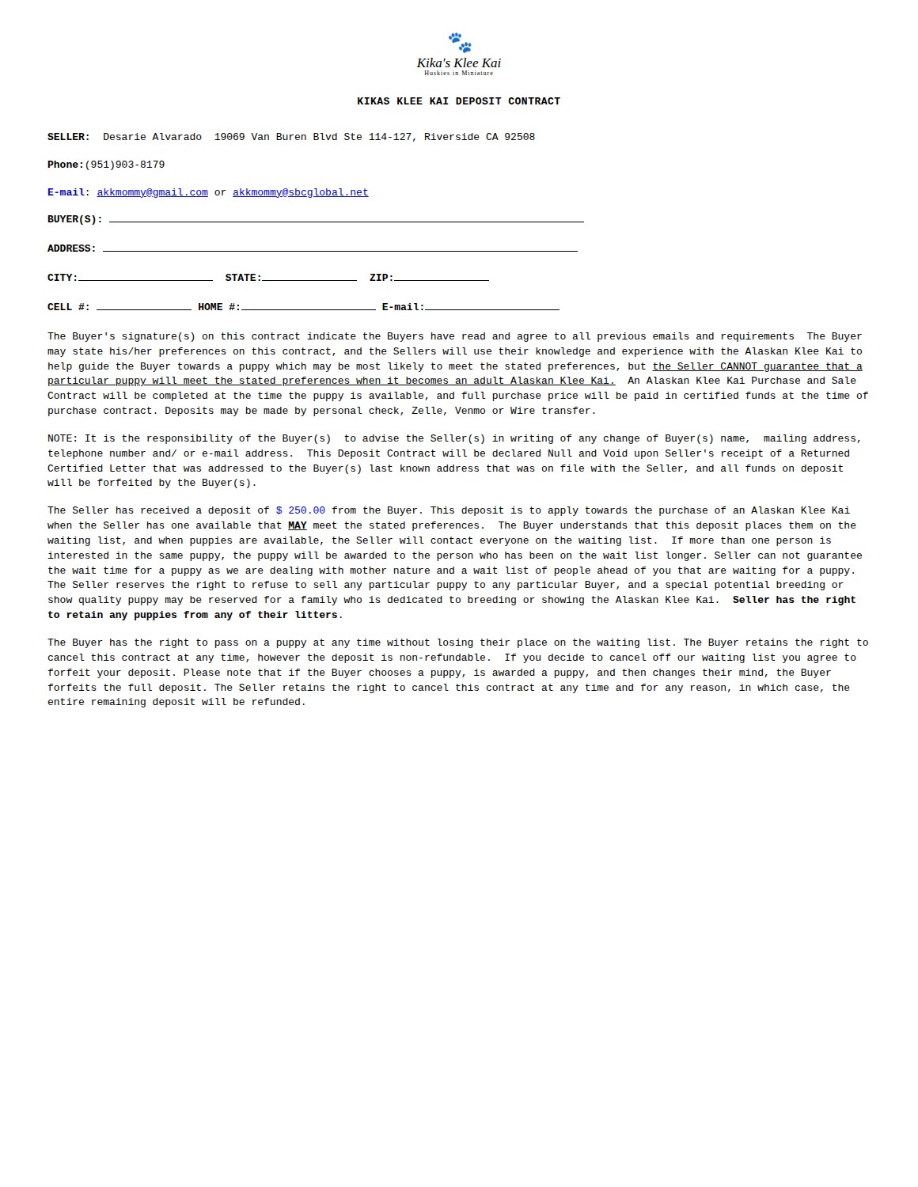🐾 Kika's Klee Kai Huskies in Miniature
KIKAS KLEE KAI DEPOSIT CONTRACT
SELLER: Desarie Alvarado 19069 Van Buren Blvd Ste 114-127, Riverside CA 92508
Phone:(951)903-8179
E-mail: akkmommy@gmail.com or akkmommy@sbcglobal.net
BUYER(S):
ADDRESS:
CITY: STATE: ZIP:
CELL #: HOME #: E-mail:
The Buyer's signature(s) on this contract indicate the Buyers have read and agree to all previous emails and requirements The Buyer may state his/her preferences on this contract, and the Sellers will use their knowledge and experience with the Alaskan Klee Kai to help guide the Buyer towards a puppy which may be most likely to meet the stated preferences, but the Seller CANNOT guarantee that a particular puppy will meet the stated preferences when it becomes an adult Alaskan Klee Kai. An Alaskan Klee Kai Purchase and Sale Contract will be completed at the time the puppy is available, and full purchase price will be paid in certified funds at the time of purchase contract. Deposits may be made by personal check, Zelle, Venmo or Wire transfer.
NOTE: It is the responsibility of the Buyer(s) to advise the Seller(s) in writing of any change of Buyer(s) name, mailing address, telephone number and/ or e-mail address. This Deposit Contract will be declared Null and Void upon Seller's receipt of a Returned Certified Letter that was addressed to the Buyer(s) last known address that was on file with the Seller, and all funds on deposit will be forfeited by the Buyer(s).
The Seller has received a deposit of $ 250.00 from the Buyer. This deposit is to apply towards the purchase of an Alaskan Klee Kai when the Seller has one available that MAY meet the stated preferences. The Buyer understands that this deposit places them on the waiting list, and when puppies are available, the Seller will contact everyone on the waiting list. If more than one person is interested in the same puppy, the puppy will be awarded to the person who has been on the wait list longer. Seller can not guarantee the wait time for a puppy as we are dealing with mother nature and a wait list of people ahead of you that are waiting for a puppy. The Seller reserves the right to refuse to sell any particular puppy to any particular Buyer, and a special potential breeding or show quality puppy may be reserved for a family who is dedicated to breeding or showing the Alaskan Klee Kai. Seller has the right to retain any puppies from any of their litters.
The Buyer has the right to pass on a puppy at any time without losing their place on the waiting list. The Buyer retains the right to cancel this contract at any time, however the deposit is non-refundable. If you decide to cancel off our waiting list you agree to forfeit your deposit. Please note that if the Buyer chooses a puppy, is awarded a puppy, and then changes their mind, the Buyer forfeits the full deposit. The Seller retains the right to cancel this contract at any time and for any reason, in which case, the entire remaining deposit will be refunded.